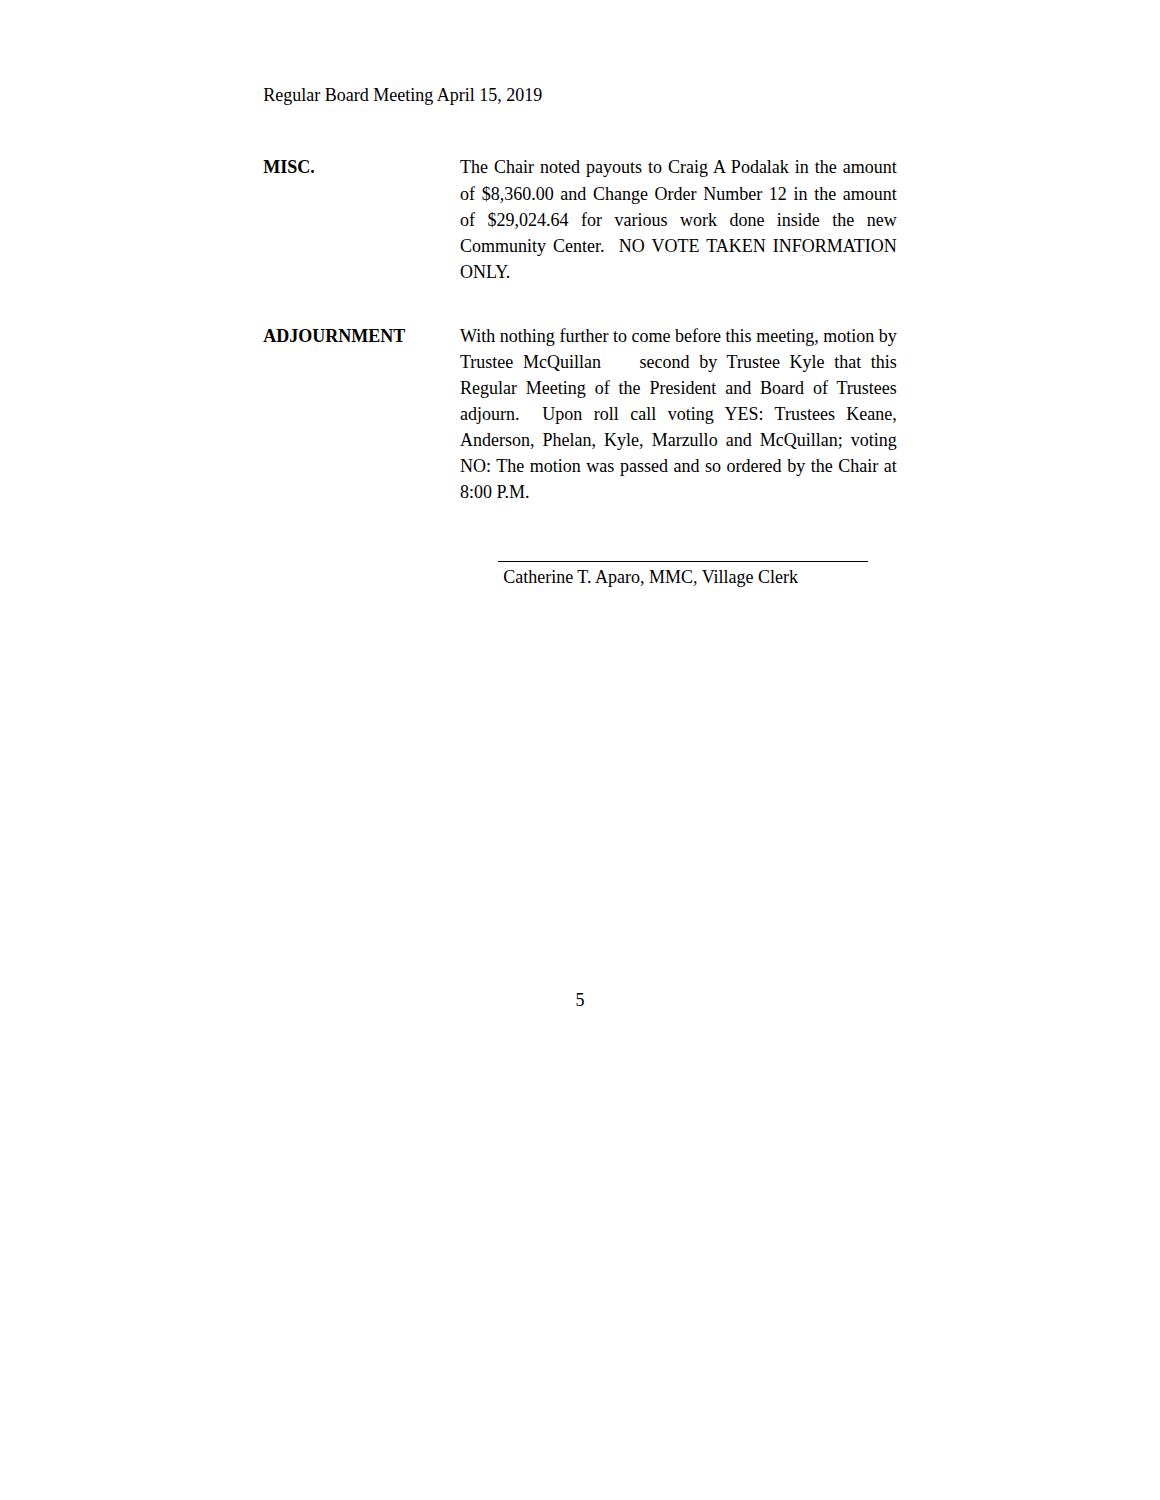Regular Board Meeting April 15, 2019
MISC.
The Chair noted payouts to Craig A Podalak in the amount of $8,360.00 and Change Order Number 12 in the amount of $29,024.64 for various work done inside the new Community Center. NO VOTE TAKEN INFORMATION ONLY.
ADJOURNMENT
With nothing further to come before this meeting, motion by Trustee McQuillan second by Trustee Kyle that this Regular Meeting of the President and Board of Trustees adjourn. Upon roll call voting YES: Trustees Keane, Anderson, Phelan, Kyle, Marzullo and McQuillan; voting NO: The motion was passed and so ordered by the Chair at 8:00 P.M.
Catherine T. Aparo, MMC, Village Clerk
5